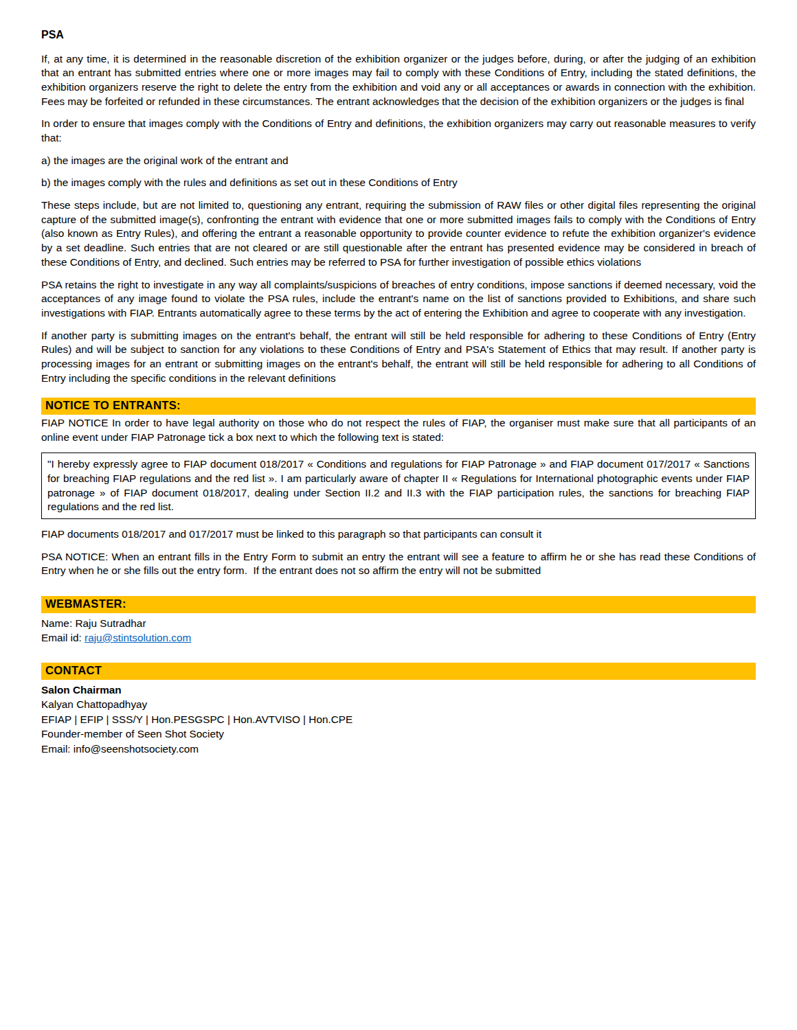PSA
If, at any time, it is determined in the reasonable discretion of the exhibition organizer or the judges before, during, or after the judging of an exhibition that an entrant has submitted entries where one or more images may fail to comply with these Conditions of Entry, including the stated definitions, the exhibition organizers reserve the right to delete the entry from the exhibition and void any or all acceptances or awards in connection with the exhibition. Fees may be forfeited or refunded in these circumstances. The entrant acknowledges that the decision of the exhibition organizers or the judges is final
In order to ensure that images comply with the Conditions of Entry and definitions, the exhibition organizers may carry out reasonable measures to verify that:
a) the images are the original work of the entrant and
b) the images comply with the rules and definitions as set out in these Conditions of Entry
These steps include, but are not limited to, questioning any entrant, requiring the submission of RAW files or other digital files representing the original capture of the submitted image(s), confronting the entrant with evidence that one or more submitted images fails to comply with the Conditions of Entry (also known as Entry Rules), and offering the entrant a reasonable opportunity to provide counter evidence to refute the exhibition organizer's evidence by a set deadline. Such entries that are not cleared or are still questionable after the entrant has presented evidence may be considered in breach of these Conditions of Entry, and declined. Such entries may be referred to PSA for further investigation of possible ethics violations
PSA retains the right to investigate in any way all complaints/suspicions of breaches of entry conditions, impose sanctions if deemed necessary, void the acceptances of any image found to violate the PSA rules, include the entrant's name on the list of sanctions provided to Exhibitions, and share such investigations with FIAP. Entrants automatically agree to these terms by the act of entering the Exhibition and agree to cooperate with any investigation.
If another party is submitting images on the entrant's behalf, the entrant will still be held responsible for adhering to these Conditions of Entry (Entry Rules) and will be subject to sanction for any violations to these Conditions of Entry and PSA's Statement of Ethics that may result. If another party is processing images for an entrant or submitting images on the entrant's behalf, the entrant will still be held responsible for adhering to all Conditions of Entry including the specific conditions in the relevant definitions
Notice to Entrants:
FIAP NOTICE In order to have legal authority on those who do not respect the rules of FIAP, the organiser must make sure that all participants of an online event under FIAP Patronage tick a box next to which the following text is stated:
"I hereby expressly agree to FIAP document 018/2017 « Conditions and regulations for FIAP Patronage » and FIAP document 017/2017 « Sanctions for breaching FIAP regulations and the red list ». I am particularly aware of chapter II « Regulations for International photographic events under FIAP patronage » of FIAP document 018/2017, dealing under Section II.2 and II.3 with the FIAP participation rules, the sanctions for breaching FIAP regulations and the red list.
FIAP documents 018/2017 and 017/2017 must be linked to this paragraph so that participants can consult it
PSA NOTICE: When an entrant fills in the Entry Form to submit an entry the entrant will see a feature to affirm he or she has read these Conditions of Entry when he or she fills out the entry form. If the entrant does not so affirm the entry will not be submitted
Webmaster:
Name: Raju Sutradhar
Email id: raju@stintsolution.com
Contact
Salon Chairman
Kalyan Chattopadhyay
EFIAP | EFIP | SSS/Y | Hon.PESGSPC | Hon.AVTVISO | Hon.CPE
Founder-member of Seen Shot Society
Email: info@seenshotsociety.com